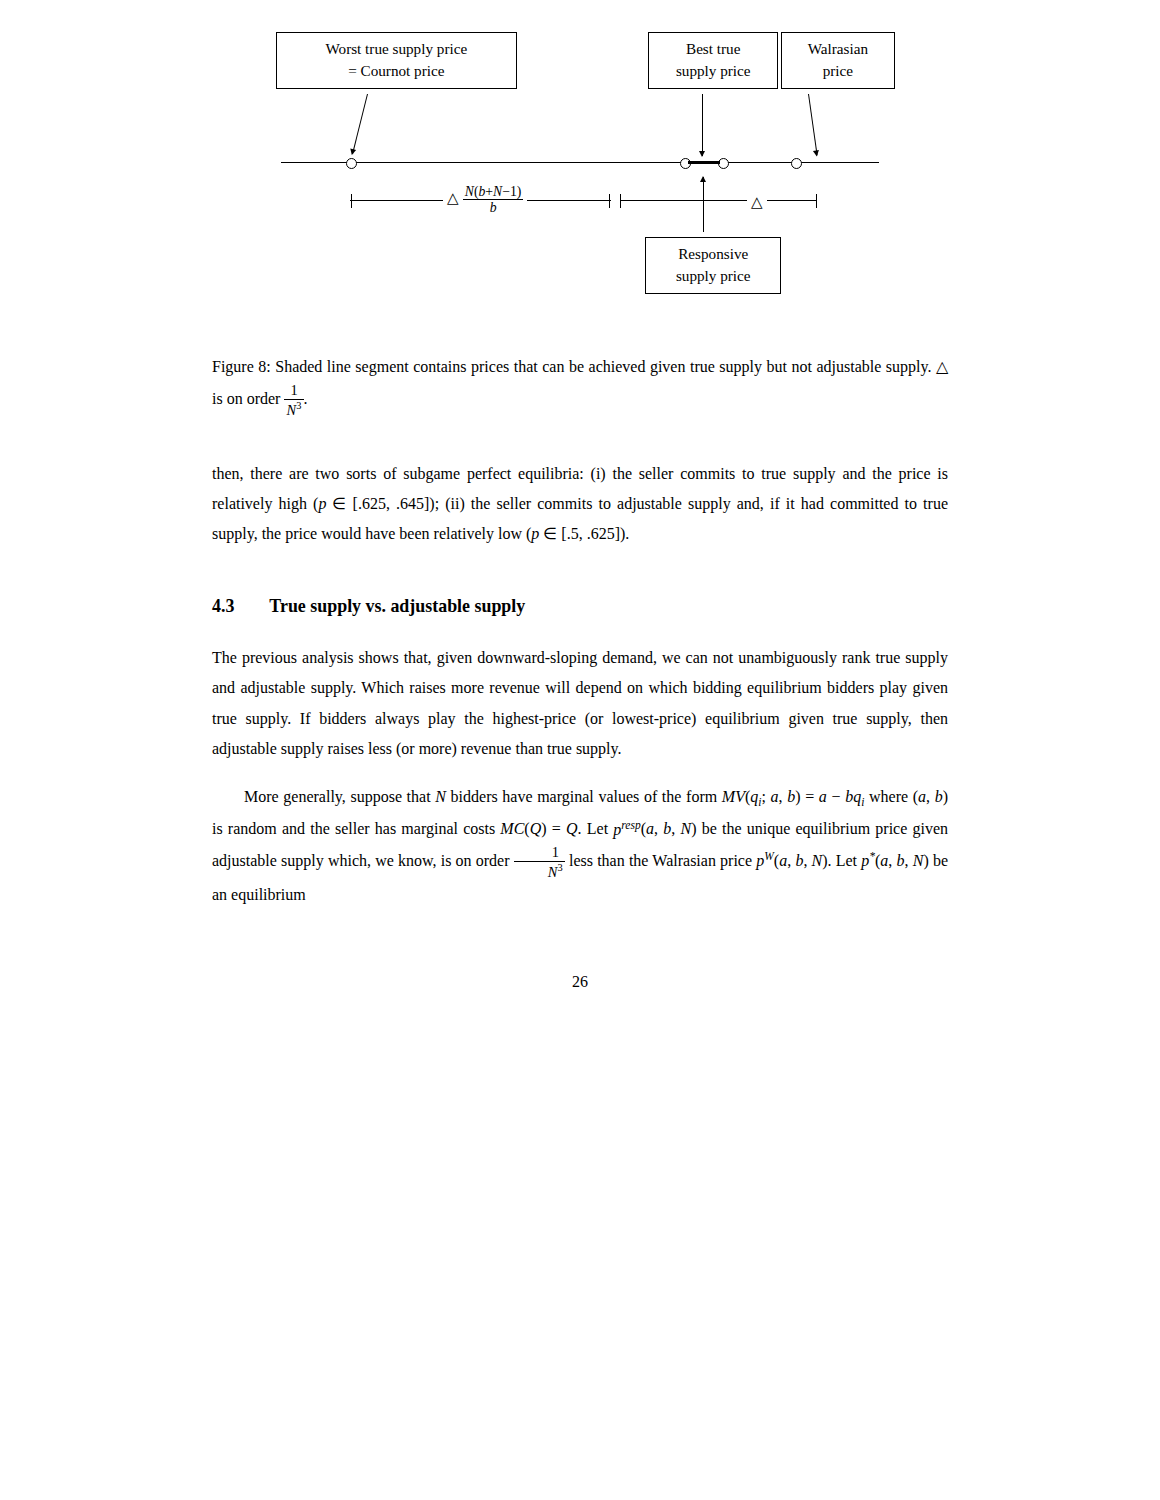Worst true supply price
= Cournot price
Best true
supply price
Walrasian
price
△ N(b+N−1) b
△
Responsive
supply price
Figure 8: Shaded line segment contains prices that can be achieved given true supply but not adjustable supply. △ is on order 1 N3.
then, there are two sorts of subgame perfect equilibria: (i) the seller commits to true supply and the price is relatively high (p ∈ [.625, .645]); (ii) the seller commits to adjustable supply and, if it had committed to true supply, the price would have been relatively low (p ∈ [.5, .625]).
4.3 True supply vs. adjustable supply
The previous analysis shows that, given downward-sloping demand, we can not unambiguously rank true supply and adjustable supply. Which raises more revenue will depend on which bidding equilibrium bidders play given true supply. If bidders always play the highest-price (or lowest-price) equilibrium given true supply, then adjustable supply raises less (or more) revenue than true supply.
More generally, suppose that N bidders have marginal values of the form MV(qi; a, b) = a − bqi where (a, b) is random and the seller has marginal costs MC(Q) = Q. Let presp(a, b, N) be the unique equilibrium price given adjustable supply which, we know, is on order 1 N3 less than the Walrasian price pW(a, b, N). Let p*(a, b, N) be an equilibrium
26